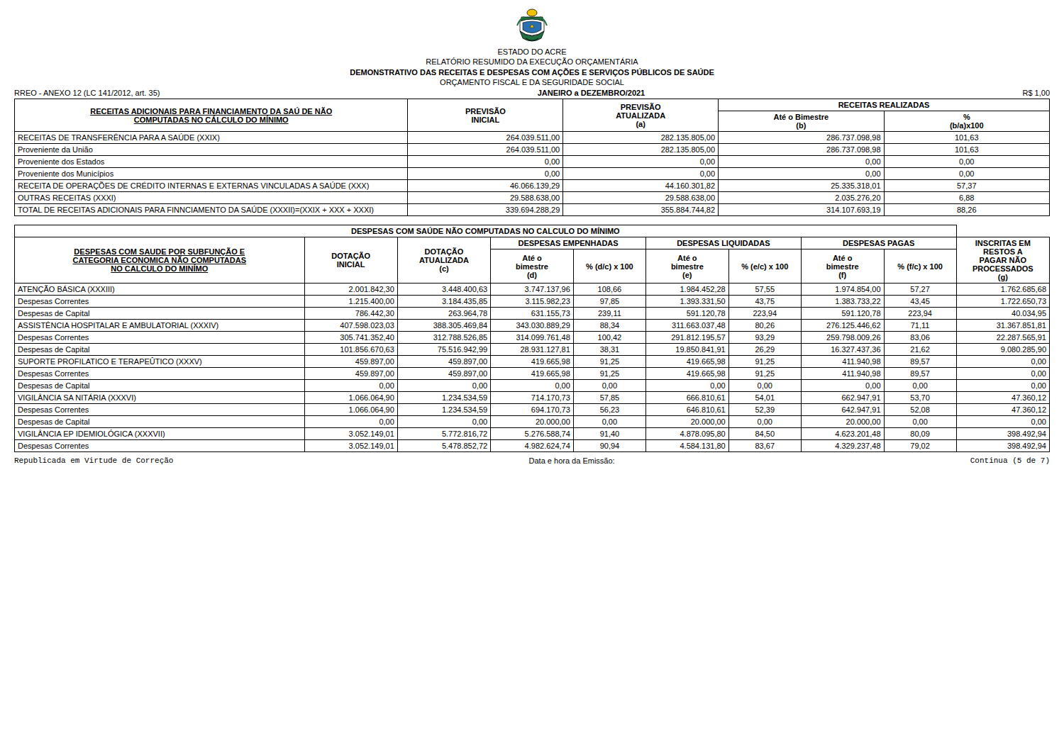ESTADO DO ACRE
RELATÓRIO RESUMIDO DA EXECUÇÃO ORÇAMENTÁRIA
DEMONSTRATIVO DAS RECEITAS E DESPESAS COM AÇÕES E SERVIÇOS PÚBLICOS DE SAÚDE
ORÇAMENTO FISCAL E DA SEGURIDADE SOCIAL
RREO - ANEXO 12 (LC 141/2012, art. 35)
JANEIRO a DEZEMBRO/2021
R$ 1,00
| RECEITAS ADICIONAIS PARA FINANCIAMENTO DA SAÚ DE NÃO COMPUTADAS NO CÁLCULO DO MÍNIMO | PREVISÃO INICIAL | PREVISÃO ATUALIZADA (a) | RECEITAS REALIZADAS |
| --- | --- | --- | --- |
| Até o Bimestre (b) | % (b/a)x100 |
| RECEITAS DE TRANSFERÊNCIA PARA A SAÚDE (XXIX) | 264.039.511,00 | 282.135.805,00 | 286.737.098,98 | 101,63 |
| Proveniente da União | 264.039.511,00 | 282.135.805,00 | 286.737.098,98 | 101,63 |
| Proveniente dos Estados | 0,00 | 0,00 | 0,00 | 0,00 |
| Proveniente dos Municípios | 0,00 | 0,00 | 0,00 | 0,00 |
| RECEITA DE OPERAÇÕES DE CRÉDITO INTERNAS E EXTERNAS VINCULADAS A SAÚDE (XXX) | 46.066.139,29 | 44.160.301,82 | 25.335.318,01 | 57,37 |
| OUTRAS RECEITAS (XXXI) | 29.588.638,00 | 29.588.638,00 | 2.035.276,20 | 6,88 |
| TOTAL DE RECEITAS ADICIONAIS PARA FINNCIAMENTO DA SAÚDE (XXXII)=(XXIX + XXX + XXXI) | 339.694.288,29 | 355.884.744,82 | 314.107.693,19 | 88,26 |
| DESPESAS COM SAÚDE NÃO COMPUTADAS NO CALCULO DO MÍNIMO |
| --- |
| DESPESAS COM SAUDE POR SUBFUNÇÃO E CATEGORIA ECONOMICA NÃO COMPUTADAS NO CALCULO DO MINÍMO | DOTAÇÃO INICIAL | DOTAÇÃO ATUALIZADA (c) | DESPESAS EMPENHADAS | DESPESAS LIQUIDADAS | DESPESAS PAGAS | INSCRITAS EM RESTOS A PAGAR NÃO PROCESSADOS (g) |
| Até o bimestre (d) | % (d/c) x 100 | Até o bimestre (e) | % (e/c) x 100 | Até o bimestre (f) | % (f/c) x 100 |
| ATENÇÃO BÁSICA (XXXIII) | 2.001.842,30 | 3.448.400,63 | 3.747.137,96 | 108,66 | 1.984.452,28 | 57,55 | 1.974.854,00 | 57,27 | 1.762.685,68 |
| Despesas Correntes | 1.215.400,00 | 3.184.435,85 | 3.115.982,23 | 97,85 | 1.393.331,50 | 43,75 | 1.383.733,22 | 43,45 | 1.722.650,73 |
| Despesas de Capital | 786.442,30 | 263.964,78 | 631.155,73 | 239,11 | 591.120,78 | 223,94 | 591.120,78 | 223,94 | 40.034,95 |
| ASSISTÊNCIA HOSPITALAR E AMBULATORIAL (XXXIV) | 407.598.023,03 | 388.305.469,84 | 343.030.889,29 | 88,34 | 311.663.037,48 | 80,26 | 276.125.446,62 | 71,11 | 31.367.851,81 |
| Despesas Correntes | 305.741.352,40 | 312.788.526,85 | 314.099.761,48 | 100,42 | 291.812.195,57 | 93,29 | 259.798.009,26 | 83,06 | 22.287.565,91 |
| Despesas de Capital | 101.856.670,63 | 75.516.942,99 | 28.931.127,81 | 38,31 | 19.850.841,91 | 26,29 | 16.327.437,36 | 21,62 | 9.080.285,90 |
| SUPORTE PROFILATICO E TERAPEÛTICO (XXXV) | 459.897,00 | 459.897,00 | 419.665,98 | 91,25 | 419.665,98 | 91,25 | 411.940,98 | 89,57 | 0,00 |
| Despesas Correntes | 459.897,00 | 459.897,00 | 419.665,98 | 91,25 | 419.665,98 | 91,25 | 411.940,98 | 89,57 | 0,00 |
| Despesas de Capital | 0,00 | 0,00 | 0,00 | 0,00 | 0,00 | 0,00 | 0,00 | 0,00 | 0,00 |
| VIGILÂNCIA SA NITÁRIA (XXXVI) | 1.066.064,90 | 1.234.534,59 | 714.170,73 | 57,85 | 666.810,61 | 54,01 | 662.947,91 | 53,70 | 47.360,12 |
| Despesas Correntes | 1.066.064,90 | 1.234.534,59 | 694.170,73 | 56,23 | 646.810,61 | 52,39 | 642.947,91 | 52,08 | 47.360,12 |
| Despesas de Capital | 0,00 | 0,00 | 20.000,00 | 0,00 | 20.000,00 | 0,00 | 20.000,00 | 0,00 | 0,00 |
| VIGILÂNCIA EP IDEMIOLÓGICA (XXXVII) | 3.052.149,01 | 5.772.816,72 | 5.276.588,74 | 91,40 | 4.878.095,80 | 84,50 | 4.623.201,48 | 80,09 | 398.492,94 |
| Despesas Correntes | 3.052.149,01 | 5.478.852,72 | 4.982.624,74 | 90,94 | 4.584.131,80 | 83,67 | 4.329.237,48 | 79,02 | 398.492,94 |
Republicada em Virtude de Correção
Data e hora da Emissão:
Continua (5 de 7)